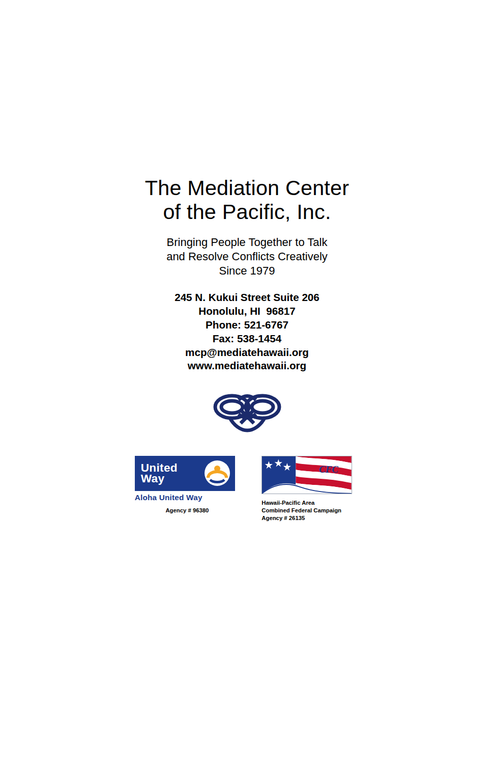The Mediation Center
of the Pacific, Inc.
Bringing People Together to Talk
and Resolve Conflicts Creatively
Since 1979
245 N. Kukui Street Suite 206
Honolulu, HI 96817
Phone: 521-6767
Fax: 538-1454
mcp@mediatehawaii.org
www.mediatehawaii.org
United
Way
Aloha United Way
Agency # 96380
CFC
Hawaii-Pacific Area
Combined Federal Campaign
Agency # 26135